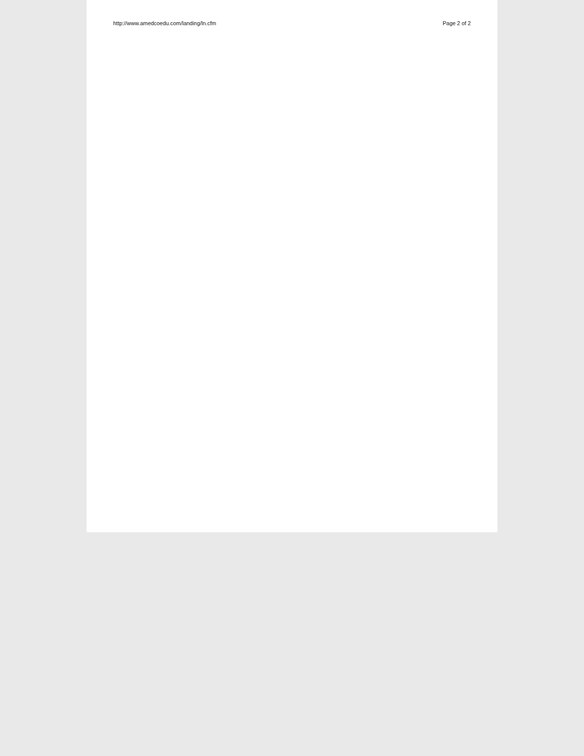http://www.amedcoedu.com/landing/ln.cfm Page 2 of 2